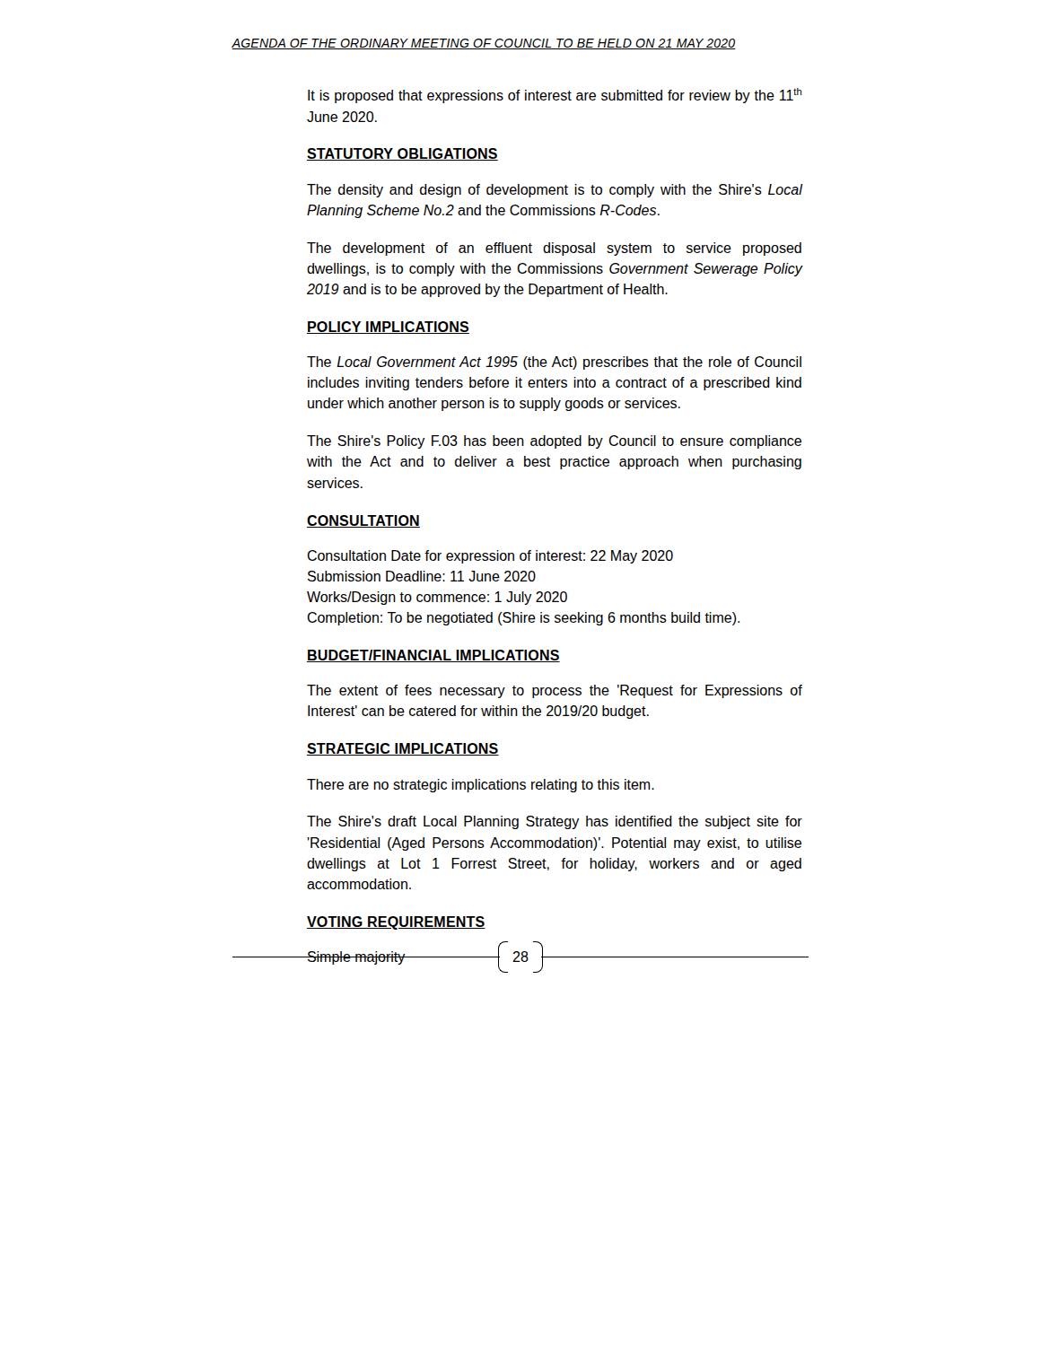AGENDA OF THE ORDINARY MEETING OF COUNCIL TO BE HELD ON 21 MAY 2020
It is proposed that expressions of interest are submitted for review by the 11th June 2020.
STATUTORY OBLIGATIONS
The density and design of development is to comply with the Shire's Local Planning Scheme No.2 and the Commissions R-Codes.
The development of an effluent disposal system to service proposed dwellings, is to comply with the Commissions Government Sewerage Policy 2019 and is to be approved by the Department of Health.
POLICY IMPLICATIONS
The Local Government Act 1995 (the Act) prescribes that the role of Council includes inviting tenders before it enters into a contract of a prescribed kind under which another person is to supply goods or services.
The Shire's Policy F.03 has been adopted by Council to ensure compliance with the Act and to deliver a best practice approach when purchasing services.
CONSULTATION
Consultation Date for expression of interest: 22 May 2020
Submission Deadline: 11 June 2020
Works/Design to commence: 1 July 2020
Completion: To be negotiated (Shire is seeking 6 months build time).
BUDGET/FINANCIAL IMPLICATIONS
The extent of fees necessary to process the 'Request for Expressions of Interest' can be catered for within the 2019/20 budget.
STRATEGIC IMPLICATIONS
There are no strategic implications relating to this item.
The Shire's draft Local Planning Strategy has identified the subject site for 'Residential (Aged Persons Accommodation)'. Potential may exist, to utilise dwellings at Lot 1 Forrest Street, for holiday, workers and or aged accommodation.
VOTING REQUIREMENTS
Simple majority
28